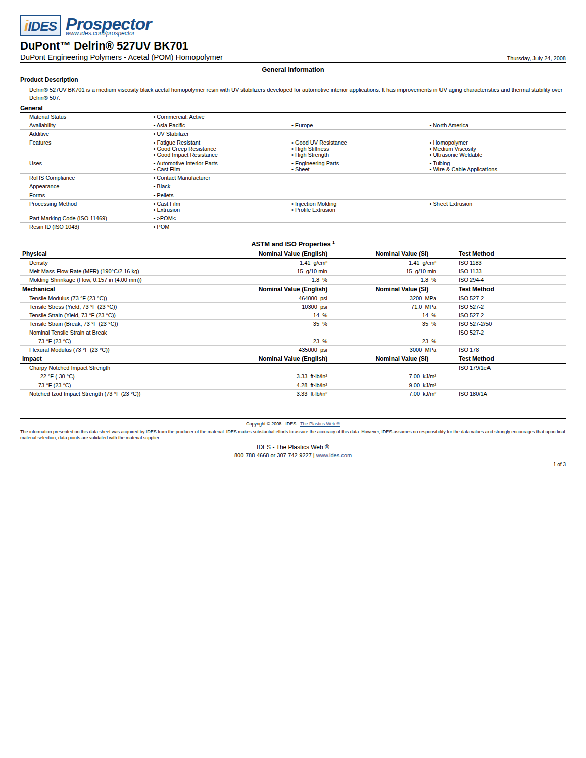i IDES
Prospector
www.ides.com/prospector
DuPont™ Delrin® 527UV BK701
DuPont Engineering Polymers - Acetal (POM) Homopolymer
Thursday, July 24, 2008
General Information
Product Description
Delrin® 527UV BK701 is a medium viscosity black acetal homopolymer resin with UV stabilizers developed for automotive interior applications. It has improvements in UV aging characteristics and thermal stability over Delrin® 507.
General
| Material Status | • Commercial: Active | | |
| Availability | • Asia Pacific | • Europe | • North America |
| Additive | • UV Stabilizer | | |
| Features | Fatigue Resistant Good Creep Resistance Good Impact Resistance | Good UV Resistance High Stiffness High Strength | Homopolymer Medium Viscosity Ultrasonic Weldable |
| Uses | Automotive Interior Parts Cast Film | Engineering Parts Sheet | Tubing Wire & Cable Applications |
| RoHS Compliance | • Contact Manufacturer | | |
| Appearance | • Black | | |
| Forms | • Pellets | | |
| Processing Method | Cast Film Extrusion | Injection Molding Profile Extrusion | Sheet Extrusion |
| Part Marking Code (ISO 11469) | • >POM< | | |
| Resin ID (ISO 1043) | • POM | | |
ASTM and ISO Properties 1
| Physical | Nominal Value (English) | Nominal Value (SI) | Test Method |
| --- | --- | --- | --- |
| Density | 1.41 g/cm³ | 1.41 g/cm³ | ISO 1183 |
| Melt Mass-Flow Rate (MFR) (190°C/2.16 kg) | 15 g/10 min | 15 g/10 min | ISO 1133 |
| Molding Shrinkage (Flow, 0.157 in (4.00 mm)) | 1.8 % | 1.8 % | ISO 294-4 |
| Mechanical | Nominal Value (English) | Nominal Value (SI) | Test Method |
| Tensile Modulus (73 °F (23 °C)) | 464000 psi | 3200 MPa | ISO 527-2 |
| Tensile Stress (Yield, 73 °F (23 °C)) | 10300 psi | 71.0 MPa | ISO 527-2 |
| Tensile Strain (Yield, 73 °F (23 °C)) | 14 % | 14 % | ISO 527-2 |
| Tensile Strain (Break, 73 °F (23 °C)) | 35 % | 35 % | ISO 527-2/50 |
| Nominal Tensile Strain at Break | | | ISO 527-2 |
| 73 °F (23 °C) | 23 % | 23 % | |
| Flexural Modulus (73 °F (23 °C)) | 435000 psi | 3000 MPa | ISO 178 |
| Impact | Nominal Value (English) | Nominal Value (SI) | Test Method |
| Charpy Notched Impact Strength | | | ISO 179/1eA |
| -22 °F (-30 °C) | 3.33 ft·lb/in² | 7.00 kJ/m² | |
| 73 °F (23 °C) | 4.28 ft·lb/in² | 9.00 kJ/m² | |
| Notched Izod Impact Strength (73 °F (23 °C)) | 3.33 ft·lb/in² | 7.00 kJ/m² | ISO 180/1A |
Copyright © 2008 - IDES - The Plastics Web ®
The information presented on this data sheet was acquired by IDES from the producer of the material. IDES makes substantial efforts to assure the accuracy of this data. However, IDES assumes no responsibility for the data values and strongly encourages that upon final material selection, data points are validated with the material supplier.
IDES - The Plastics Web ®
800-788-4668 or 307-742-9227 | www.ides.com
1 of 3